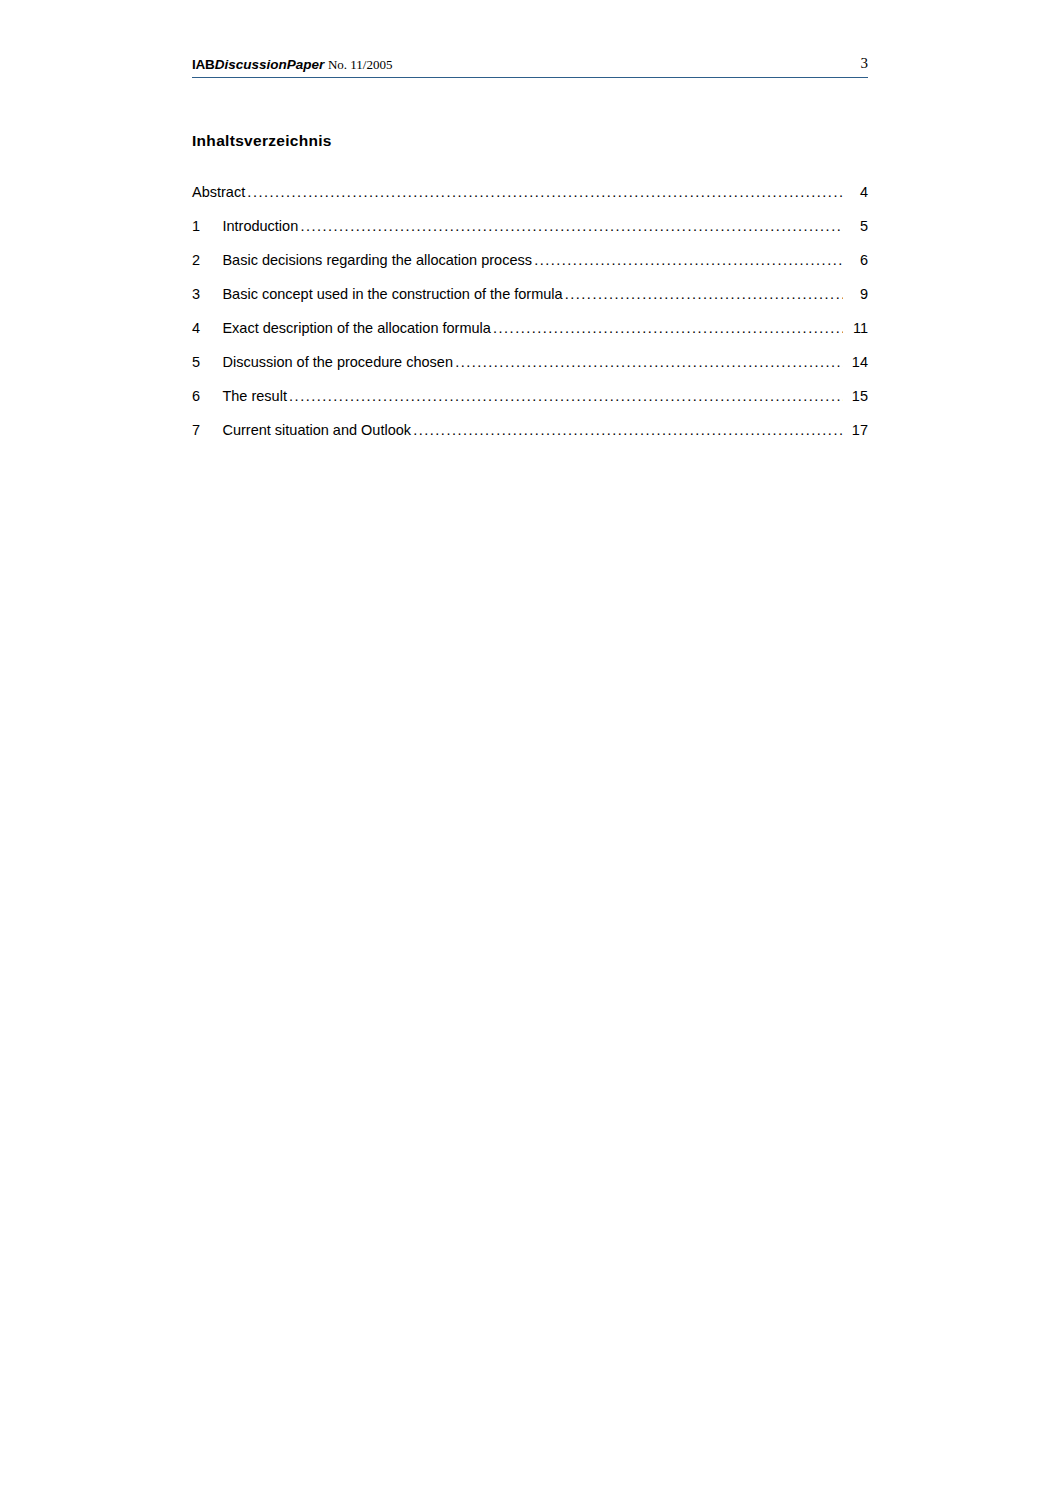IAB DiscussionPaper No. 11/2005
3
Inhaltsverzeichnis
Abstract 4
1 Introduction 5
2 Basic decisions regarding the allocation process 6
3 Basic concept used in the construction of the formula 9
4 Exact description of the allocation formula 11
5 Discussion of the procedure chosen 14
6 The result 15
7 Current situation and Outlook 17